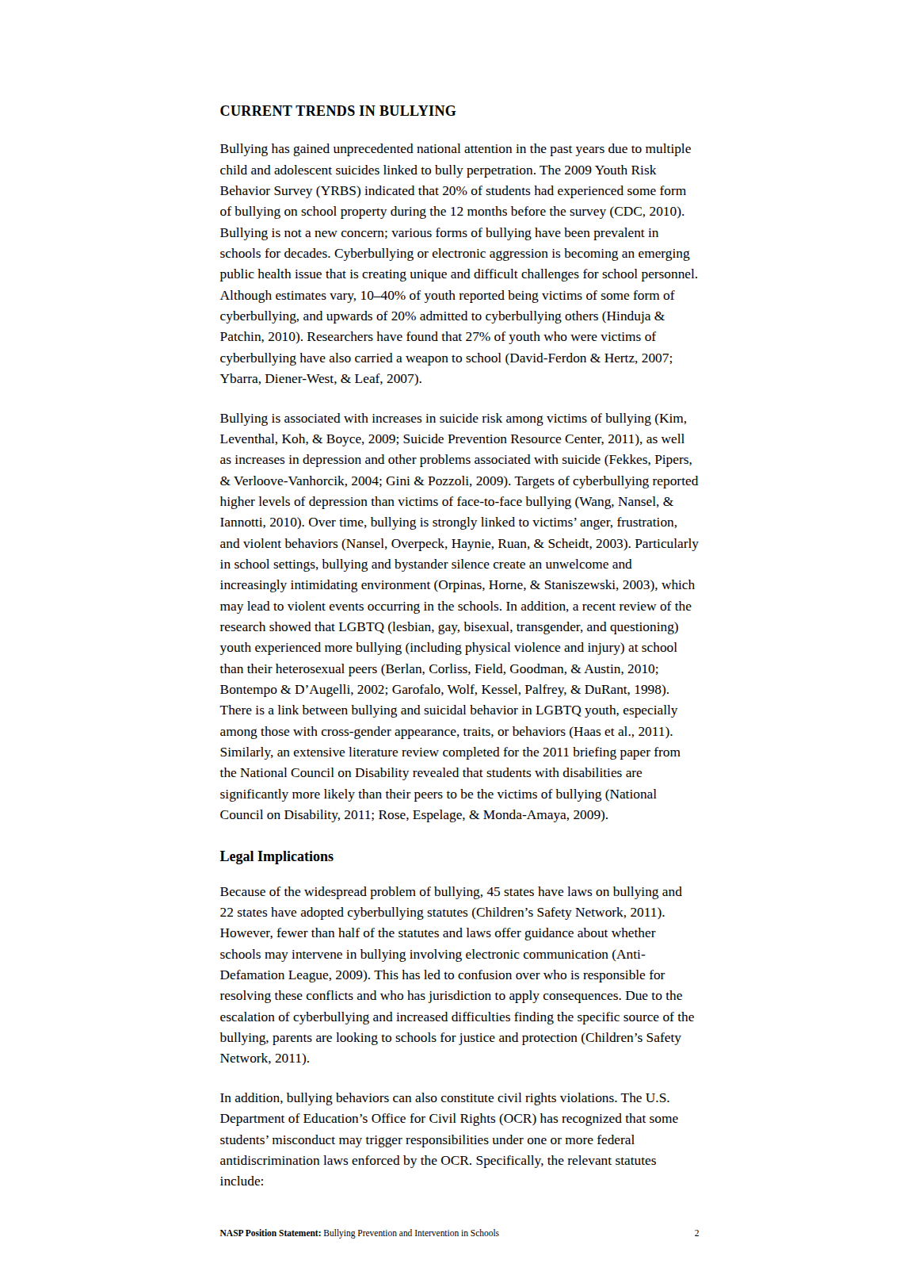CURRENT TRENDS IN BULLYING
Bullying has gained unprecedented national attention in the past years due to multiple child and adolescent suicides linked to bully perpetration. The 2009 Youth Risk Behavior Survey (YRBS) indicated that 20% of students had experienced some form of bullying on school property during the 12 months before the survey (CDC, 2010). Bullying is not a new concern; various forms of bullying have been prevalent in schools for decades. Cyberbullying or electronic aggression is becoming an emerging public health issue that is creating unique and difficult challenges for school personnel. Although estimates vary, 10–40% of youth reported being victims of some form of cyberbullying, and upwards of 20% admitted to cyberbullying others (Hinduja & Patchin, 2010). Researchers have found that 27% of youth who were victims of cyberbullying have also carried a weapon to school (David-Ferdon & Hertz, 2007; Ybarra, Diener-West, & Leaf, 2007).
Bullying is associated with increases in suicide risk among victims of bullying (Kim, Leventhal, Koh, & Boyce, 2009; Suicide Prevention Resource Center, 2011), as well as increases in depression and other problems associated with suicide (Fekkes, Pipers, & Verloove-Vanhorcik, 2004; Gini & Pozzoli, 2009). Targets of cyberbullying reported higher levels of depression than victims of face-to-face bullying (Wang, Nansel, & Iannotti, 2010). Over time, bullying is strongly linked to victims’ anger, frustration, and violent behaviors (Nansel, Overpeck, Haynie, Ruan, & Scheidt, 2003). Particularly in school settings, bullying and bystander silence create an unwelcome and increasingly intimidating environment (Orpinas, Horne, & Staniszewski, 2003), which may lead to violent events occurring in the schools. In addition, a recent review of the research showed that LGBTQ (lesbian, gay, bisexual, transgender, and questioning) youth experienced more bullying (including physical violence and injury) at school than their heterosexual peers (Berlan, Corliss, Field, Goodman, & Austin, 2010; Bontempo & D’Augelli, 2002; Garofalo, Wolf, Kessel, Palfrey, & DuRant, 1998). There is a link between bullying and suicidal behavior in LGBTQ youth, especially among those with cross-gender appearance, traits, or behaviors (Haas et al., 2011). Similarly, an extensive literature review completed for the 2011 briefing paper from the National Council on Disability revealed that students with disabilities are significantly more likely than their peers to be the victims of bullying (National Council on Disability, 2011; Rose, Espelage, & Monda-Amaya, 2009).
Legal Implications
Because of the widespread problem of bullying, 45 states have laws on bullying and 22 states have adopted cyberbullying statutes (Children’s Safety Network, 2011). However, fewer than half of the statutes and laws offer guidance about whether schools may intervene in bullying involving electronic communication (Anti-Defamation League, 2009). This has led to confusion over who is responsible for resolving these conflicts and who has jurisdiction to apply consequences. Due to the escalation of cyberbullying and increased difficulties finding the specific source of the bullying, parents are looking to schools for justice and protection (Children’s Safety Network, 2011).
In addition, bullying behaviors can also constitute civil rights violations. The U.S. Department of Education’s Office for Civil Rights (OCR) has recognized that some students’ misconduct may trigger responsibilities under one or more federal antidiscrimination laws enforced by the OCR. Specifically, the relevant statutes include:
NASP Position Statement: Bullying Prevention and Intervention in Schools
2